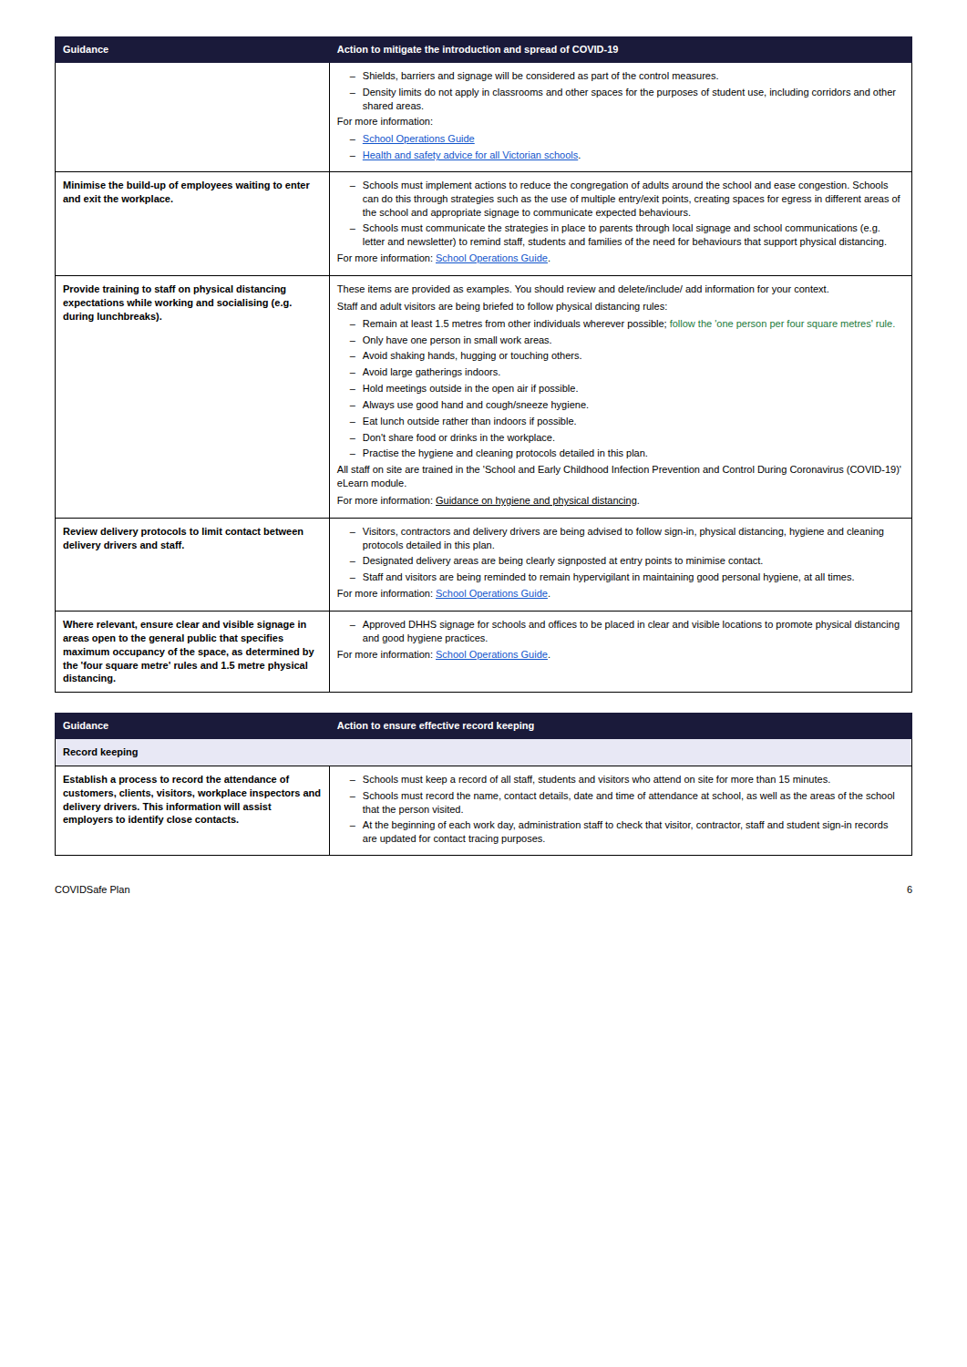| Guidance | Action to mitigate the introduction and spread of COVID-19 |
| --- | --- |
| | Shields, barriers and signage will be considered as part of the control measures. Density limits do not apply in classrooms and other spaces for the purposes of student use, including corridors and other shared areas. For more information: School Operations Guide Health and safety advice for all Victorian schools . |
| Minimise the build-up of employees waiting to enter and exit the workplace. | Schools must implement actions to reduce the congregation of adults around the school and ease congestion. Schools can do this through strategies such as the use of multiple entry/exit points, creating spaces for egress in different areas of the school and appropriate signage to communicate expected behaviours. Schools must communicate the strategies in place to parents through local signage and school communications (e.g. letter and newsletter) to remind staff, students and families of the need for behaviours that support physical distancing. For more information: School Operations Guide . |
| Provide training to staff on physical distancing expectations while working and socialising (e.g. during lunchbreaks). | These items are provided as examples. You should review and delete/include/ add information for your context. Staff and adult visitors are being briefed to follow physical distancing rules: Remain at least 1.5 metres from other individuals wherever possible; follow the 'one person per four square metres' rule. Only have one person in small work areas. Avoid shaking hands, hugging or touching others. Avoid large gatherings indoors. Hold meetings outside in the open air if possible. Always use good hand and cough/sneeze hygiene. Eat lunch outside rather than indoors if possible. Don't share food or drinks in the workplace. Practise the hygiene and cleaning protocols detailed in this plan. All staff on site are trained in the 'School and Early Childhood Infection Prevention and Control During Coronavirus (COVID-19)' eLearn module. For more information: Guidance on hygiene and physical distancing . |
| Review delivery protocols to limit contact between delivery drivers and staff. | Visitors, contractors and delivery drivers are being advised to follow sign-in, physical distancing, hygiene and cleaning protocols detailed in this plan. Designated delivery areas are being clearly signposted at entry points to minimise contact. Staff and visitors are being reminded to remain hypervigilant in maintaining good personal hygiene, at all times. For more information: School Operations Guide . |
| Where relevant, ensure clear and visible signage in areas open to the general public that specifies maximum occupancy of the space, as determined by the 'four square metre' rules and 1.5 metre physical distancing. | Approved DHHS signage for schools and offices to be placed in clear and visible locations to promote physical distancing and good hygiene practices. For more information: School Operations Guide . |
| Guidance | Action to ensure effective record keeping |
| --- | --- |
| Record keeping |
| Establish a process to record the attendance of customers, clients, visitors, workplace inspectors and delivery drivers. This information will assist employers to identify close contacts. | Schools must keep a record of all staff, students and visitors who attend on site for more than 15 minutes. Schools must record the name, contact details, date and time of attendance at school, as well as the areas of the school that the person visited. At the beginning of each work day, administration staff to check that visitor, contractor, staff and student sign-in records are updated for contact tracing purposes. |
COVIDSafe Plan 6